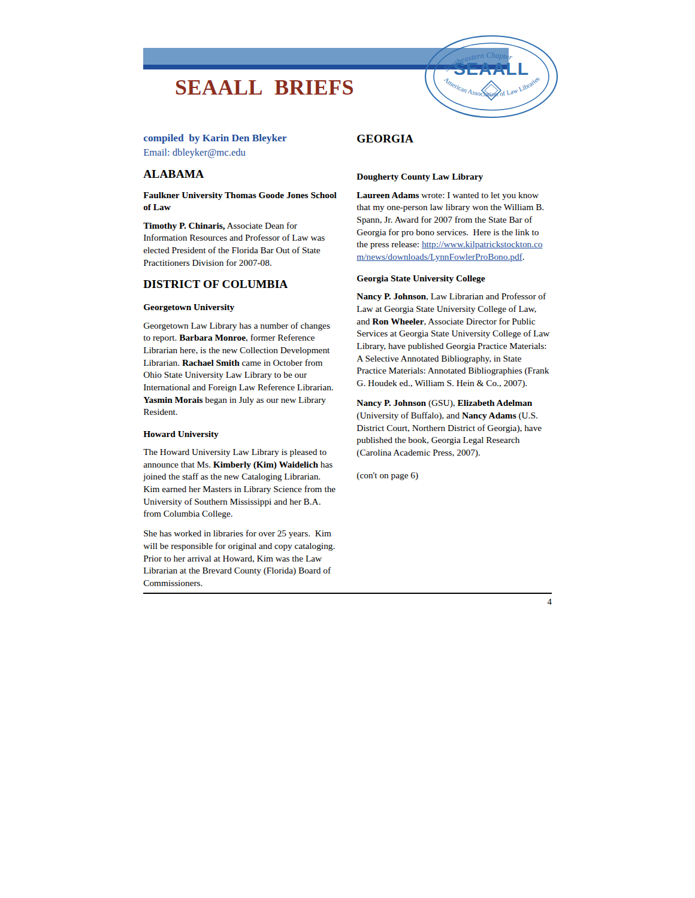SEAALL BRIEFS
Southeastern Chapter American Association of Law Libraries SEAALL
compiled by Karin Den Bleyker
Email: dbleyker@mc.edu
ALABAMA
Faulkner University Thomas Goode Jones School of Law
Timothy P. Chinaris, Associate Dean for Information Resources and Professor of Law was elected President of the Florida Bar Out of State Practitioners Division for 2007-08.
DISTRICT OF COLUMBIA
Georgetown University
Georgetown Law Library has a number of changes to report. Barbara Monroe, former Reference Librarian here, is the new Collection Development Librarian. Rachael Smith came in October from Ohio State University Law Library to be our International and Foreign Law Reference Librarian. Yasmin Morais began in July as our new Library Resident.
Howard University
The Howard University Law Library is pleased to announce that Ms. Kimberly (Kim) Waidelich has joined the staff as the new Cataloging Librarian. Kim earned her Masters in Library Science from the University of Southern Mississippi and her B.A. from Columbia College.
She has worked in libraries for over 25 years. Kim will be responsible for original and copy cataloging. Prior to her arrival at Howard, Kim was the Law Librarian at the Brevard County (Florida) Board of Commissioners.
GEORGIA
Dougherty County Law Library
Laureen Adams wrote: I wanted to let you know that my one-person law library won the William B. Spann, Jr. Award for 2007 from the State Bar of Georgia for pro bono services. Here is the link to the press release: http://www.kilpatrickstockton.com/news/downloads/LynnFowlerProBono.pdf.
Georgia State University College
Nancy P. Johnson, Law Librarian and Professor of Law at Georgia State University College of Law, and Ron Wheeler, Associate Director for Public Services at Georgia State University College of Law Library, have published Georgia Practice Materials: A Selective Annotated Bibliography, in State Practice Materials: Annotated Bibliographies (Frank G. Houdek ed., William S. Hein & Co., 2007).
Nancy P. Johnson (GSU), Elizabeth Adelman (University of Buffalo), and Nancy Adams (U.S. District Court, Northern District of Georgia), have published the book, Georgia Legal Research (Carolina Academic Press, 2007).
(con't on page 6)
4